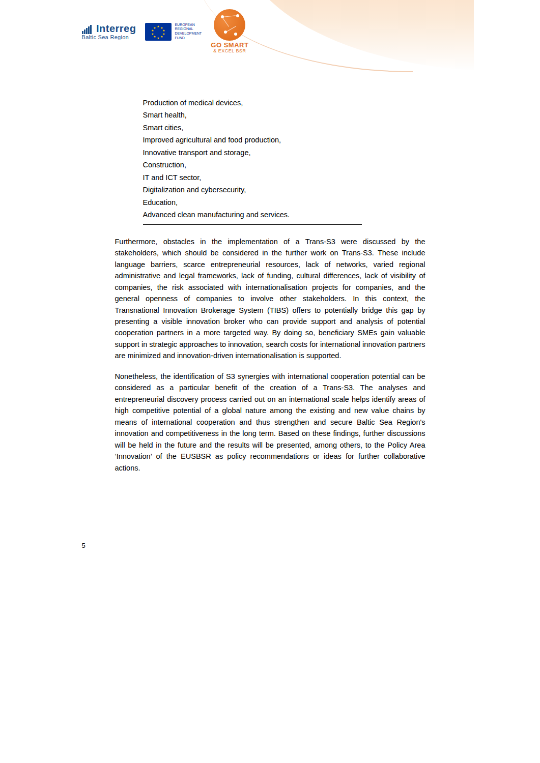Interreg
Baltic Sea Region
★ ★ ★ ★ ★ ★ ★ ★ ★ ★
EUROPEAN
REGIONAL
DEVELOPMENT
FUND
GO SMART
& EXCEL BSR
Production of medical devices,
Smart health,
Smart cities,
Improved agricultural and food production,
Innovative transport and storage,
Construction,
IT and ICT sector,
Digitalization and cybersecurity,
Education,
Advanced clean manufacturing and services.
Furthermore, obstacles in the implementation of a Trans-S3 were discussed by the stakeholders, which should be considered in the further work on Trans-S3. These include language barriers, scarce entrepreneurial resources, lack of networks, varied regional administrative and legal frameworks, lack of funding, cultural differences, lack of visibility of companies, the risk associated with internationalisation projects for companies, and the general openness of companies to involve other stakeholders. In this context, the Transnational Innovation Brokerage System (TIBS) offers to potentially bridge this gap by presenting a visible innovation broker who can provide support and analysis of potential cooperation partners in a more targeted way. By doing so, beneficiary SMEs gain valuable support in strategic approaches to innovation, search costs for international innovation partners are minimized and innovation-driven internationalisation is supported.
Nonetheless, the identification of S3 synergies with international cooperation potential can be considered as a particular benefit of the creation of a Trans-S3. The analyses and entrepreneurial discovery process carried out on an international scale helps identify areas of high competitive potential of a global nature among the existing and new value chains by means of international cooperation and thus strengthen and secure Baltic Sea Region's innovation and competitiveness in the long term. Based on these findings, further discussions will be held in the future and the results will be presented, among others, to the Policy Area ‘Innovation’ of the EUSBSR as policy recommendations or ideas for further collaborative actions.
5